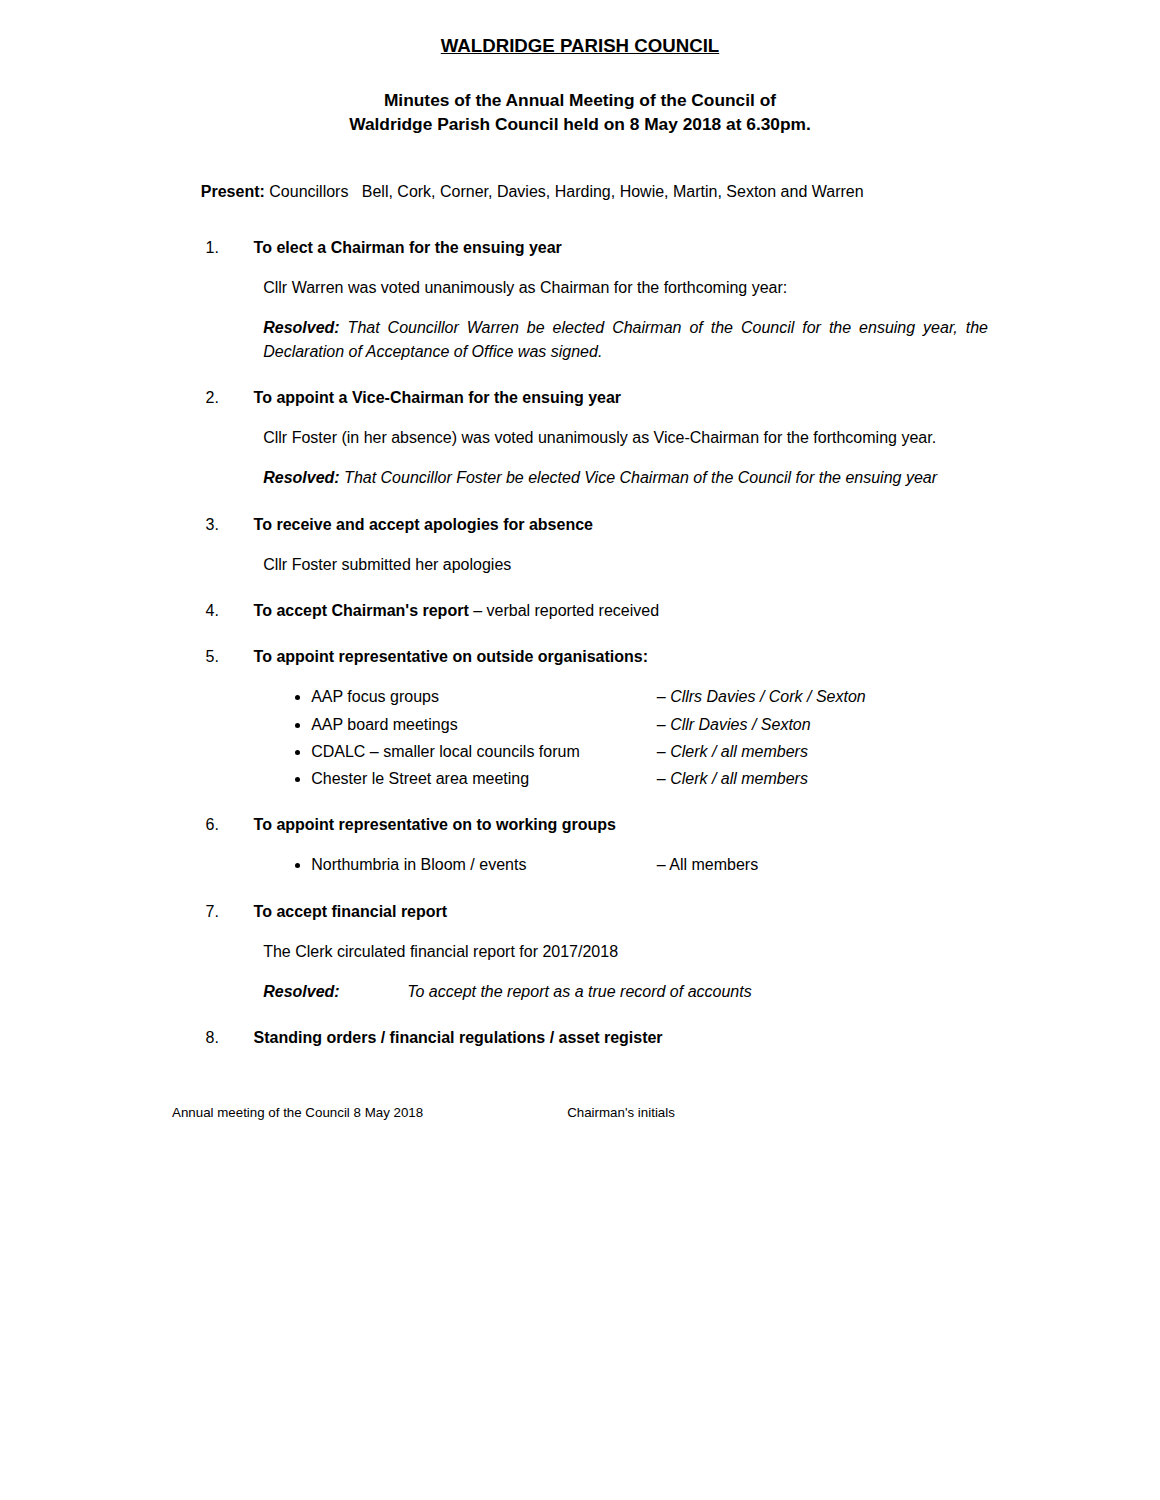WALDRIDGE PARISH COUNCIL
Minutes of the Annual Meeting of the Council of
Waldridge Parish Council held on 8 May 2018 at 6.30pm.
Present: Councillors Bell, Cork, Corner, Davies, Harding, Howie, Martin, Sexton and Warren
To elect a Chairman for the ensuing year
Cllr Warren was voted unanimously as Chairman for the forthcoming year:
Resolved: That Councillor Warren be elected Chairman of the Council for the ensuing year, the Declaration of Acceptance of Office was signed.
To appoint a Vice-Chairman for the ensuing year
Cllr Foster (in her absence) was voted unanimously as Vice-Chairman for the forthcoming year.
Resolved: That Councillor Foster be elected Vice Chairman of the Council for the ensuing year
To receive and accept apologies for absence
Cllr Foster submitted her apologies
To accept Chairman's report – verbal reported received
To appoint representative on outside organisations:
AAP focus groups– Cllrs Davies / Cork / Sexton
AAP board meetings– Cllr Davies / Sexton
CDALC – smaller local councils forum– Clerk / all members
Chester le Street area meeting– Clerk / all members
To appoint representative on to working groups
Northumbria in Bloom / events– All members
To accept financial report
The Clerk circulated financial report for 2017/2018
Resolved: To accept the report as a true record of accounts
Standing orders / financial regulations / asset register
Annual meeting of the Council 8 May 2018 Chairman's initials